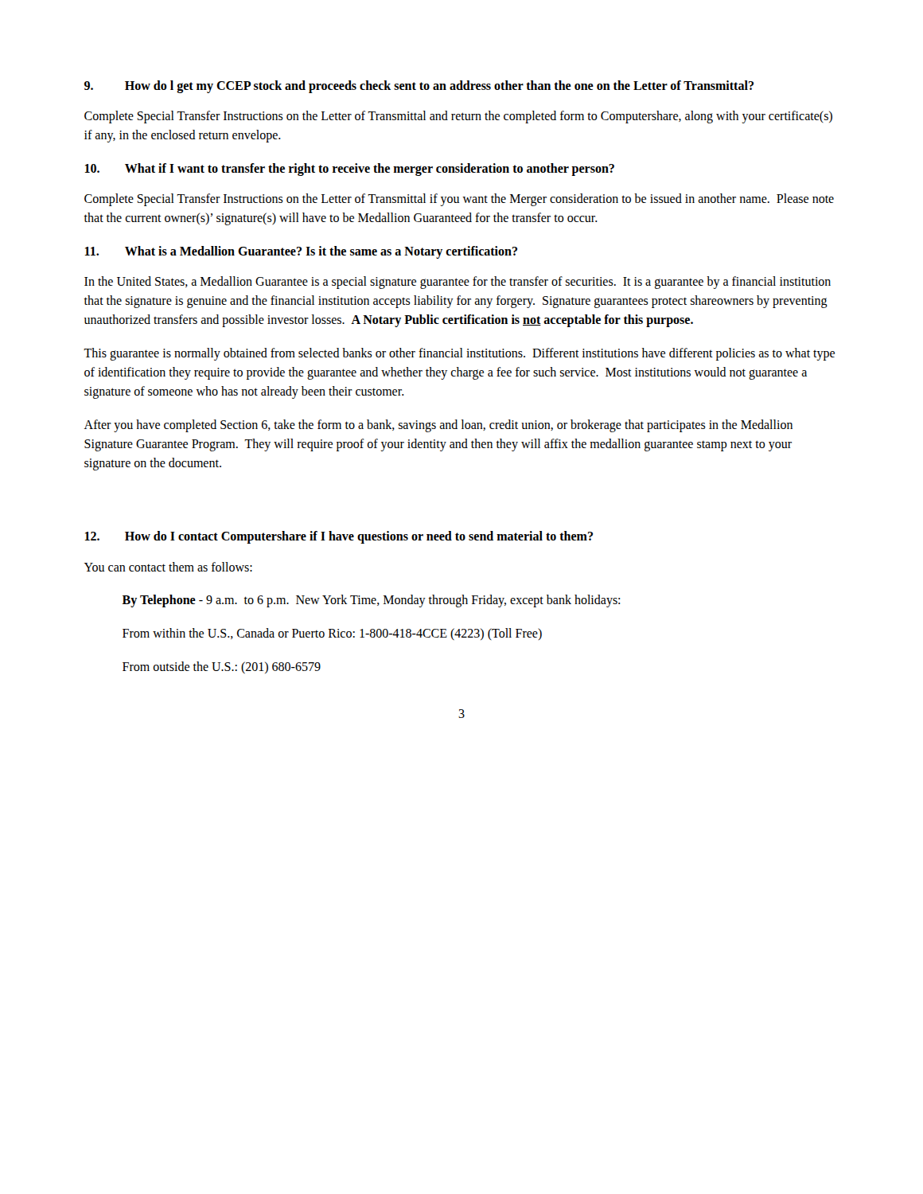9. How do l get my CCEP stock and proceeds check sent to an address other than the one on the Letter of Transmittal?
Complete Special Transfer Instructions on the Letter of Transmittal and return the completed form to Computershare, along with your certificate(s) if any, in the enclosed return envelope.
10. What if I want to transfer the right to receive the merger consideration to another person?
Complete Special Transfer Instructions on the Letter of Transmittal if you want the Merger consideration to be issued in another name. Please note that the current owner(s)’ signature(s) will have to be Medallion Guaranteed for the transfer to occur.
11. What is a Medallion Guarantee? Is it the same as a Notary certification?
In the United States, a Medallion Guarantee is a special signature guarantee for the transfer of securities. It is a guarantee by a financial institution that the signature is genuine and the financial institution accepts liability for any forgery. Signature guarantees protect shareowners by preventing unauthorized transfers and possible investor losses. A Notary Public certification is not acceptable for this purpose.
This guarantee is normally obtained from selected banks or other financial institutions. Different institutions have different policies as to what type of identification they require to provide the guarantee and whether they charge a fee for such service. Most institutions would not guarantee a signature of someone who has not already been their customer.
After you have completed Section 6, take the form to a bank, savings and loan, credit union, or brokerage that participates in the Medallion Signature Guarantee Program. They will require proof of your identity and then they will affix the medallion guarantee stamp next to your signature on the document.
12. How do I contact Computershare if I have questions or need to send material to them?
You can contact them as follows:
By Telephone - 9 a.m. to 6 p.m. New York Time, Monday through Friday, except bank holidays:
From within the U.S., Canada or Puerto Rico: 1-800-418-4CCE (4223) (Toll Free)
From outside the U.S.: (201) 680-6579
3